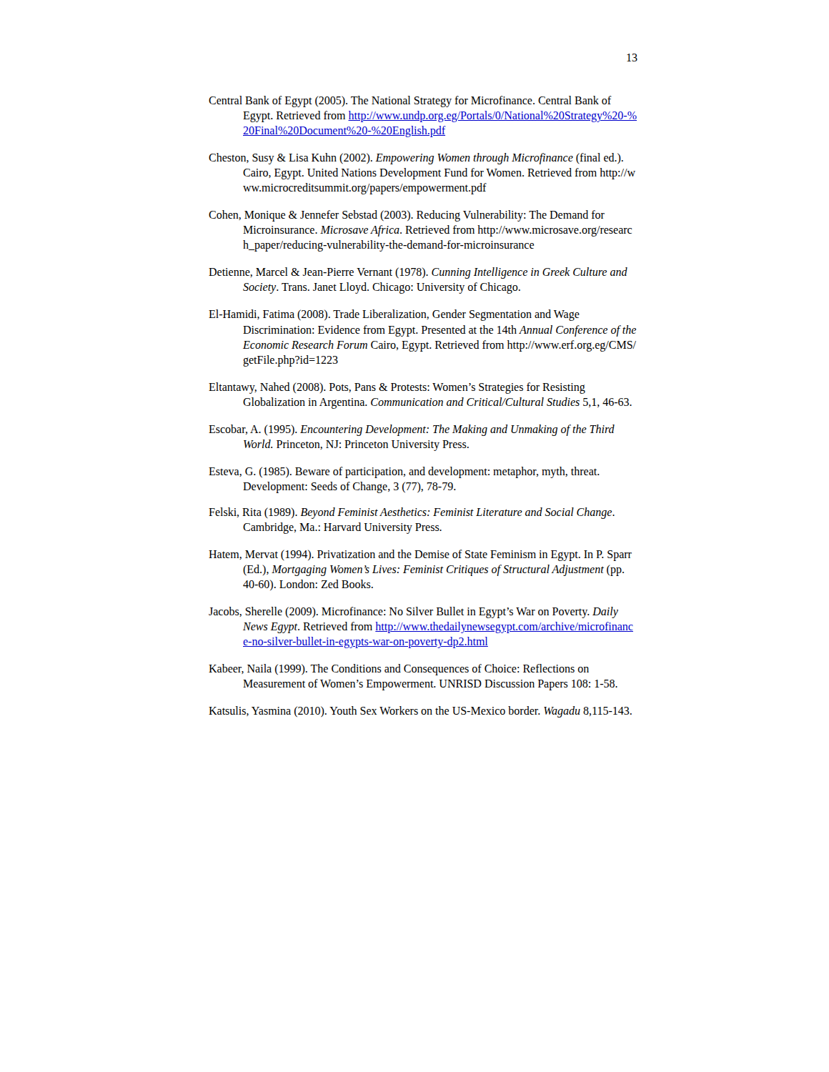13
Central Bank of Egypt (2005). The National Strategy for Microfinance. Central Bank of Egypt. Retrieved from http://www.undp.org.eg/Portals/0/National%20Strategy%20-%20Final%20Document%20-%20English.pdf
Cheston, Susy & Lisa Kuhn (2002). Empowering Women through Microfinance (final ed.). Cairo, Egypt. United Nations Development Fund for Women. Retrieved from http://www.microcreditsummit.org/papers/empowerment.pdf
Cohen, Monique & Jennefer Sebstad (2003). Reducing Vulnerability: The Demand for Microinsurance. Microsave Africa. Retrieved from http://www.microsave.org/research_paper/reducing-vulnerability-the-demand-for-microinsurance
Detienne, Marcel & Jean-Pierre Vernant (1978). Cunning Intelligence in Greek Culture and Society. Trans. Janet Lloyd. Chicago: University of Chicago.
El-Hamidi, Fatima (2008). Trade Liberalization, Gender Segmentation and Wage Discrimination: Evidence from Egypt. Presented at the 14th Annual Conference of the Economic Research Forum Cairo, Egypt. Retrieved from http://www.erf.org.eg/CMS/getFile.php?id=1223
Eltantawy, Nahed (2008). Pots, Pans & Protests: Women’s Strategies for Resisting Globalization in Argentina. Communication and Critical/Cultural Studies 5,1, 46-63.
Escobar, A. (1995). Encountering Development: The Making and Unmaking of the Third World. Princeton, NJ: Princeton University Press.
Esteva, G. (1985). Beware of participation, and development: metaphor, myth, threat. Development: Seeds of Change, 3 (77), 78-79.
Felski, Rita (1989). Beyond Feminist Aesthetics: Feminist Literature and Social Change. Cambridge, Ma.: Harvard University Press.
Hatem, Mervat (1994). Privatization and the Demise of State Feminism in Egypt. In P. Sparr (Ed.), Mortgaging Women’s Lives: Feminist Critiques of Structural Adjustment (pp. 40-60). London: Zed Books.
Jacobs, Sherelle (2009). Microfinance: No Silver Bullet in Egypt’s War on Poverty. Daily News Egypt. Retrieved from http://www.thedailynewsegypt.com/archive/microfinance-no-silver-bullet-in-egypts-war-on-poverty-dp2.html
Kabeer, Naila (1999). The Conditions and Consequences of Choice: Reflections on Measurement of Women’s Empowerment. UNRISD Discussion Papers 108: 1-58.
Katsulis, Yasmina (2010). Youth Sex Workers on the US-Mexico border. Wagadu 8,115-143.